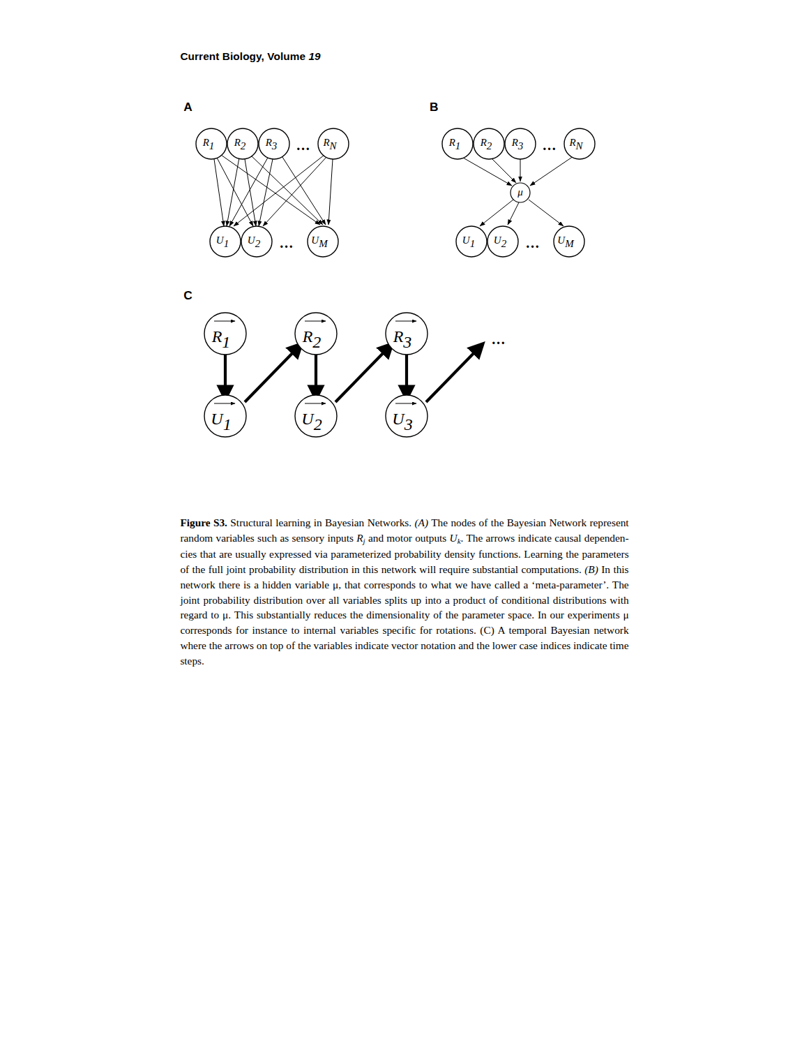Current Biology, Volume 19
A R1 R2 R3 … RN U1 U2 … UM
B R1 R2 R3 … RN μ U1 U2 … UM
C R1 R2 R3 … U1 U2 U3
Figure S3. Structural learning in Bayesian Networks. (A) The nodes of the Bayesian Network represent random variables such as sensory inputs Rj and motor outputs Uk. The arrows indicate causal dependencies that are usually expressed via parameterized probability density functions. Learning the parameters of the full joint probability distribution in this network will require substantial computations. (B) In this network there is a hidden variable μ, that corresponds to what we have called a ‘meta-parameter’. The joint probability distribution over all variables splits up into a product of conditional distributions with regard to μ. This substantially reduces the dimensionality of the parameter space. In our experiments μ corresponds for instance to internal variables specific for rotations. (C) A temporal Bayesian network where the arrows on top of the variables indicate vector notation and the lower case indices indicate time steps.